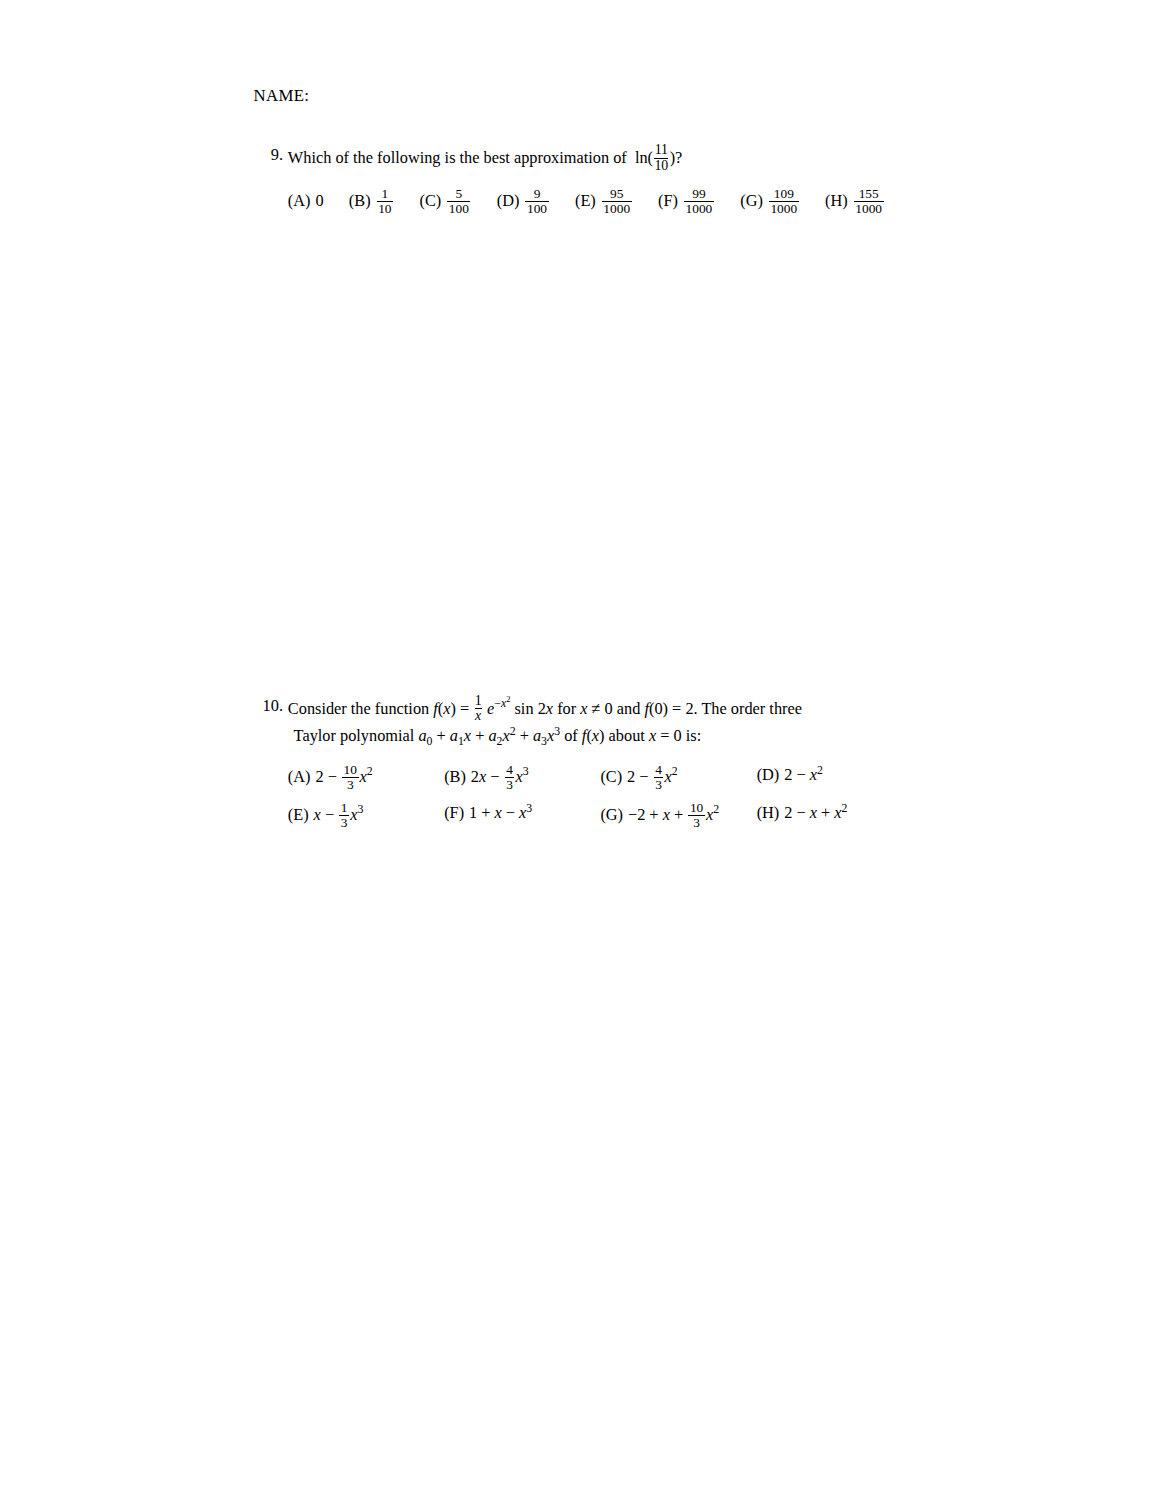NAME:
9. Which of the following is the best approximation of ln(1110)?
(A) 0 (B) 110 (C) 5100 (D) 9100 (E) 951000 (F) 991000 (G) 1091000 (H) 1551000
10. Consider the function f(x) = 1 x e−x2 sin 2x for x ≠ 0 and f(0) = 2. The order three Taylor polynomial a0 + a1x + a2x2 + a3x3 of f(x) about x = 0 is:
(A) 2 − 103 x2 (B) 2x − 43 x3 (C) 2 − 43 x2 (D) 2 − x2 (E) x − 13 x3 (F) 1 + x − x3 (G)−2 + x + 103 x2 (H) 2 − x + x2